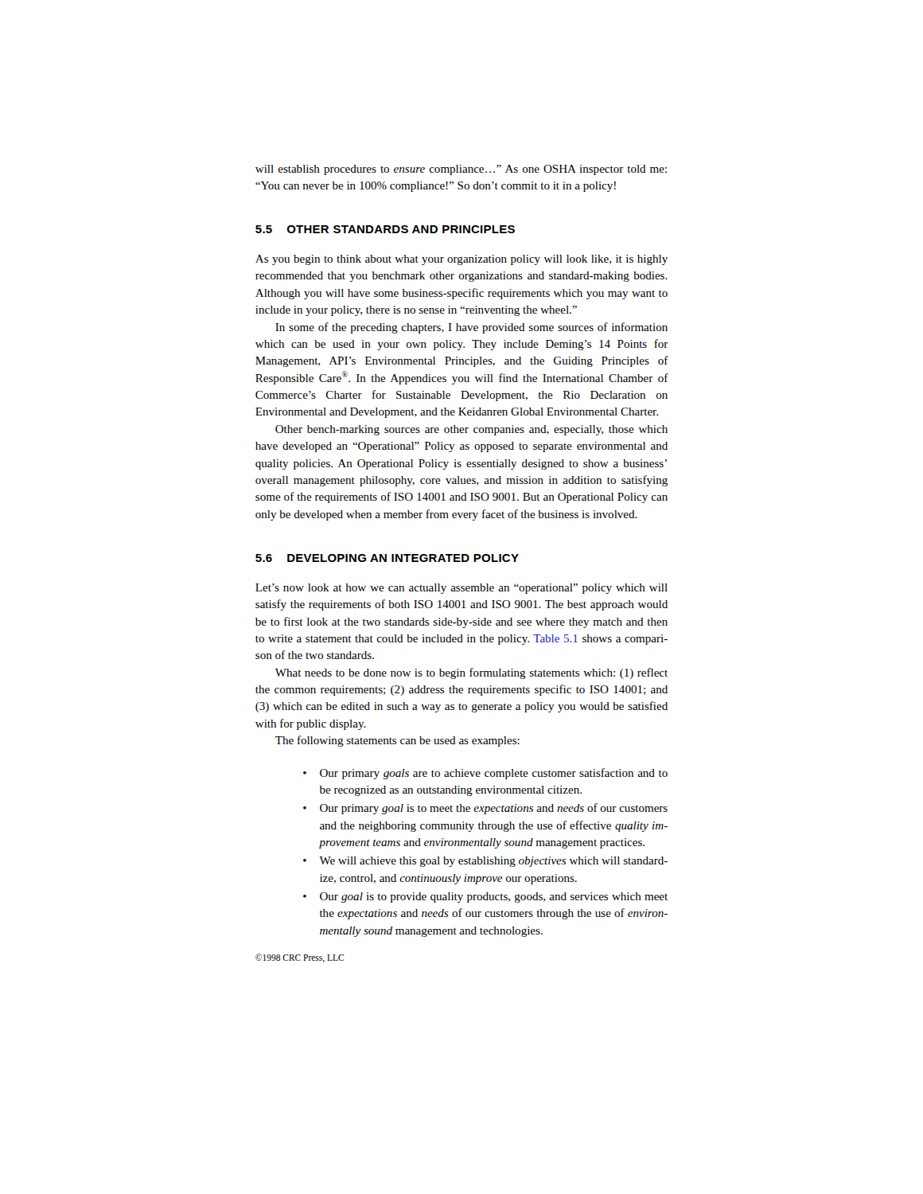will establish procedures to ensure compliance…” As one OSHA inspector told me: “You can never be in 100% compliance!” So don’t commit to it in a policy!
5.5 OTHER STANDARDS AND PRINCIPLES
As you begin to think about what your organization policy will look like, it is highly recommended that you benchmark other organizations and standard-making bodies. Although you will have some business-specific requirements which you may want to include in your policy, there is no sense in “reinventing the wheel.”
In some of the preceding chapters, I have provided some sources of information which can be used in your own policy. They include Deming’s 14 Points for Management, API’s Environmental Principles, and the Guiding Principles of Responsible Care®. In the Appendices you will find the International Chamber of Commerce’s Charter for Sustainable Development, the Rio Declaration on Environmental and Development, and the Keidanren Global Environmental Charter.
Other bench-marking sources are other companies and, especially, those which have developed an “Operational” Policy as opposed to separate environmental and quality policies. An Operational Policy is essentially designed to show a business’ overall management philosophy, core values, and mission in addition to satisfying some of the requirements of ISO 14001 and ISO 9001. But an Operational Policy can only be developed when a member from every facet of the business is involved.
5.6 DEVELOPING AN INTEGRATED POLICY
Let’s now look at how we can actually assemble an “operational” policy which will satisfy the requirements of both ISO 14001 and ISO 9001. The best approach would be to first look at the two standards side-by-side and see where they match and then to write a statement that could be included in the policy. Table 5.1 shows a comparison of the two standards.
What needs to be done now is to begin formulating statements which: (1) reflect the common requirements; (2) address the requirements specific to ISO 14001; and (3) which can be edited in such a way as to generate a policy you would be satisfied with for public display.
The following statements can be used as examples:
Our primary goals are to achieve complete customer satisfaction and to be recognized as an outstanding environmental citizen.
Our primary goal is to meet the expectations and needs of our customers and the neighboring community through the use of effective quality improvement teams and environmentally sound management practices.
We will achieve this goal by establishing objectives which will standardize, control, and continuously improve our operations.
Our goal is to provide quality products, goods, and services which meet the expectations and needs of our customers through the use of environmentally sound management and technologies.
©1998 CRC Press, LLC